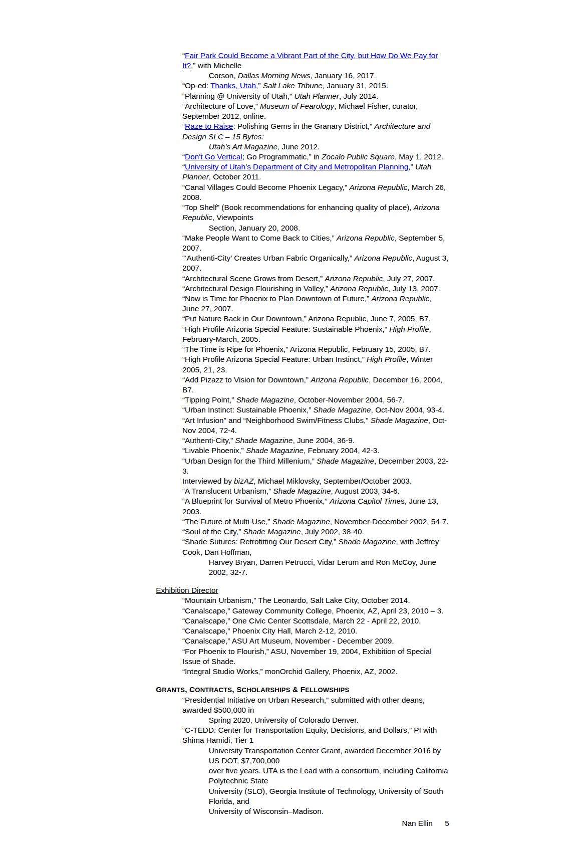“Fair Park Could Become a Vibrant Part of the City, but How Do We Pay for It?,” with Michelle Corson, Dallas Morning News, January 16, 2017.
“Op-ed: Thanks, Utah,” Salt Lake Tribune, January 31, 2015.
“Planning @ University of Utah,” Utah Planner, July 2014.
“Architecture of Love,” Museum of Fearology, Michael Fisher, curator, September 2012, online.
“Raze to Raise: Polishing Gems in the Granary District,” Architecture and Design SLC – 15 Bytes: Utah’s Art Magazine, June 2012.
“Don't Go Vertical; Go Programmatic,” in Zocalo Public Square, May 1, 2012.
“University of Utah’s Department of City and Metropolitan Planning,” Utah Planner, October 2011.
“Canal Villages Could Become Phoenix Legacy,” Arizona Republic, March 26, 2008.
“Top Shelf” (Book recommendations for enhancing quality of place), Arizona Republic, Viewpoints Section, January 20, 2008.
“Make People Want to Come Back to Cities,” Arizona Republic, September 5, 2007.
“‘Authenti-City’ Creates Urban Fabric Organically,” Arizona Republic, August 3, 2007.
“Architectural Scene Grows from Desert,” Arizona Republic, July 27, 2007.
“Architectural Design Flourishing in Valley,” Arizona Republic, July 13, 2007.
“Now is Time for Phoenix to Plan Downtown of Future,” Arizona Republic, June 27, 2007.
“Put Nature Back in Our Downtown,” Arizona Republic, June 7, 2005, B7.
“High Profile Arizona Special Feature: Sustainable Phoenix,” High Profile, February-March, 2005.
“The Time is Ripe for Phoenix,” Arizona Republic, February 15, 2005, B7.
“High Profile Arizona Special Feature: Urban Instinct,” High Profile, Winter 2005, 21, 23.
“Add Pizazz to Vision for Downtown,” Arizona Republic, December 16, 2004, B7.
“Tipping Point,” Shade Magazine, October-November 2004, 56-7.
“Urban Instinct: Sustainable Phoenix,” Shade Magazine, Oct-Nov 2004, 93-4.
“Art Infusion” and “Neighborhood Swim/Fitness Clubs,” Shade Magazine, Oct-Nov 2004, 72-4.
“Authenti-City,” Shade Magazine, June 2004, 36-9.
“Livable Phoenix,” Shade Magazine, February 2004, 42-3.
“Urban Design for the Third Millenium,” Shade Magazine, December 2003, 22-3.
Interviewed by bizAZ, Michael Miklovsky, September/October 2003.
“A Translucent Urbanism,” Shade Magazine, August 2003, 34-6.
“A Blueprint for Survival of Metro Phoenix,” Arizona Capitol Times, June 13, 2003.
“The Future of Multi-Use,” Shade Magazine, November-December 2002, 54-7.
“Soul of the City,” Shade Magazine, July 2002, 38-40.
“Shade Sutures: Retrofitting Our Desert City,” Shade Magazine, with Jeffrey Cook, Dan Hoffman, Harvey Bryan, Darren Petrucci, Vidar Lerum and Ron McCoy, June 2002, 32-7.
Exhibition Director
“Mountain Urbanism,” The Leonardo, Salt Lake City, October 2014.
“Canalscape,” Gateway Community College, Phoenix, AZ, April 23, 2010 – 3.
“Canalscape,” One Civic Center Scottsdale, March 22 - April 22, 2010.
“Canalscape,” Phoenix City Hall, March 2-12, 2010.
“Canalscape,” ASU Art Museum, November - December 2009.
“For Phoenix to Flourish,” ASU, November 19, 2004, Exhibition of Special Issue of Shade.
“Integral Studio Works,” monOrchid Gallery, Phoenix, AZ, 2002.
GRANTS, CONTRACTS, SCHOLARSHIPS & FELLOWSHIPS
“Presidential Initiative on Urban Research,” submitted with other deans, awarded $500,000 in Spring 2020, University of Colorado Denver.
“C-TEDD: Center for Transportation Equity, Decisions, and Dollars,” PI with Shima Hamidi, Tier 1 University Transportation Center Grant, awarded December 2016 by US DOT, $7,700,000 over five years. UTA is the Lead with a consortium, including California Polytechnic State University (SLO), Georgia Institute of Technology, University of South Florida, and University of Wisconsin–Madison.
Nan Ellin5